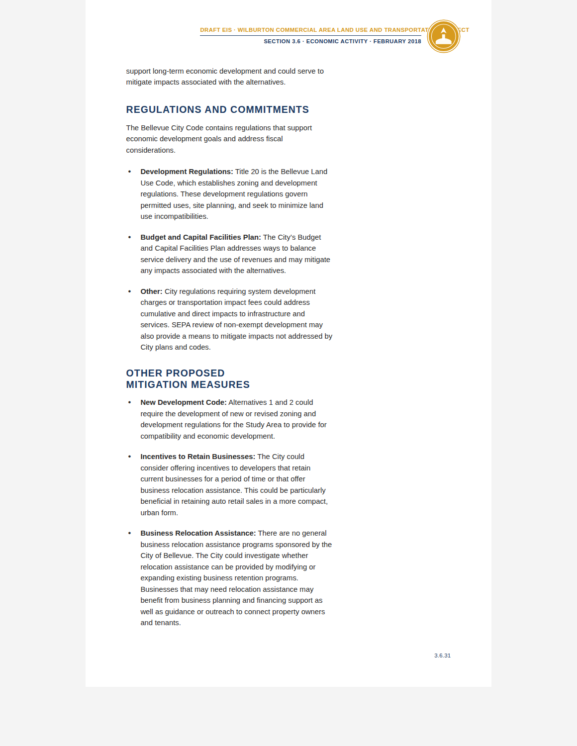Draft EIS · Wilburton Commercial Area Land Use and Transportation Project
Section 3.6 · Economic Activity · February 2018
support long-term economic development and could serve to mitigate impacts associated with the alternatives.
Regulations and Commitments
The Bellevue City Code contains regulations that support economic development goals and address fiscal considerations.
Development Regulations: Title 20 is the Bellevue Land Use Code, which establishes zoning and development regulations. These development regulations govern permitted uses, site planning, and seek to minimize land use incompatibilities.
Budget and Capital Facilities Plan: The City’s Budget and Capital Facilities Plan addresses ways to balance service delivery and the use of revenues and may mitigate any impacts associated with the alternatives.
Other: City regulations requiring system development charges or transportation impact fees could address cumulative and direct impacts to infrastructure and services. SEPA review of non-exempt development may also provide a means to mitigate impacts not addressed by City plans and codes.
Other Proposed
Mitigation Measures
New Development Code: Alternatives 1 and 2 could require the development of new or revised zoning and development regulations for the Study Area to provide for compatibility and economic development.
Incentives to Retain Businesses: The City could consider offering incentives to developers that retain current businesses for a period of time or that offer business relocation assistance. This could be particularly beneficial in retaining auto retail sales in a more compact, urban form.
Business Relocation Assistance: There are no general business relocation assistance programs sponsored by the City of Bellevue. The City could investigate whether relocation assistance can be provided by modifying or expanding existing business retention programs. Businesses that may need relocation assistance may benefit from business planning and financing support as well as guidance or outreach to connect property owners and tenants.
3.6.31